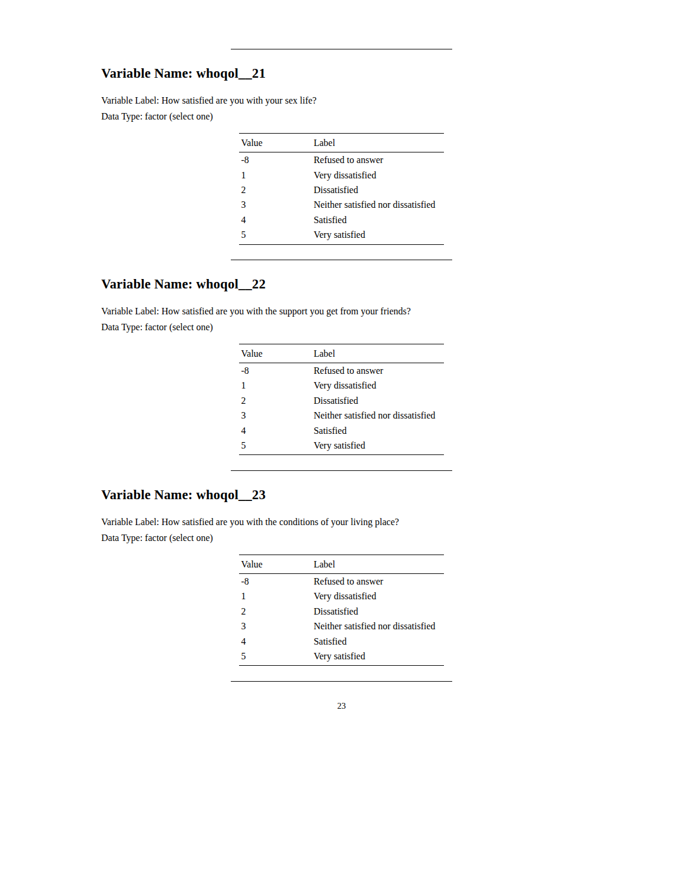Variable Name: whoqol__21
Variable Label: How satisfied are you with your sex life?
Data Type: factor (select one)
| Value | Label |
| --- | --- |
| -8 | Refused to answer |
| 1 | Very dissatisfied |
| 2 | Dissatisfied |
| 3 | Neither satisfied nor dissatisfied |
| 4 | Satisfied |
| 5 | Very satisfied |
Variable Name: whoqol__22
Variable Label: How satisfied are you with the support you get from your friends?
Data Type: factor (select one)
| Value | Label |
| --- | --- |
| -8 | Refused to answer |
| 1 | Very dissatisfied |
| 2 | Dissatisfied |
| 3 | Neither satisfied nor dissatisfied |
| 4 | Satisfied |
| 5 | Very satisfied |
Variable Name: whoqol__23
Variable Label: How satisfied are you with the conditions of your living place?
Data Type: factor (select one)
| Value | Label |
| --- | --- |
| -8 | Refused to answer |
| 1 | Very dissatisfied |
| 2 | Dissatisfied |
| 3 | Neither satisfied nor dissatisfied |
| 4 | Satisfied |
| 5 | Very satisfied |
23